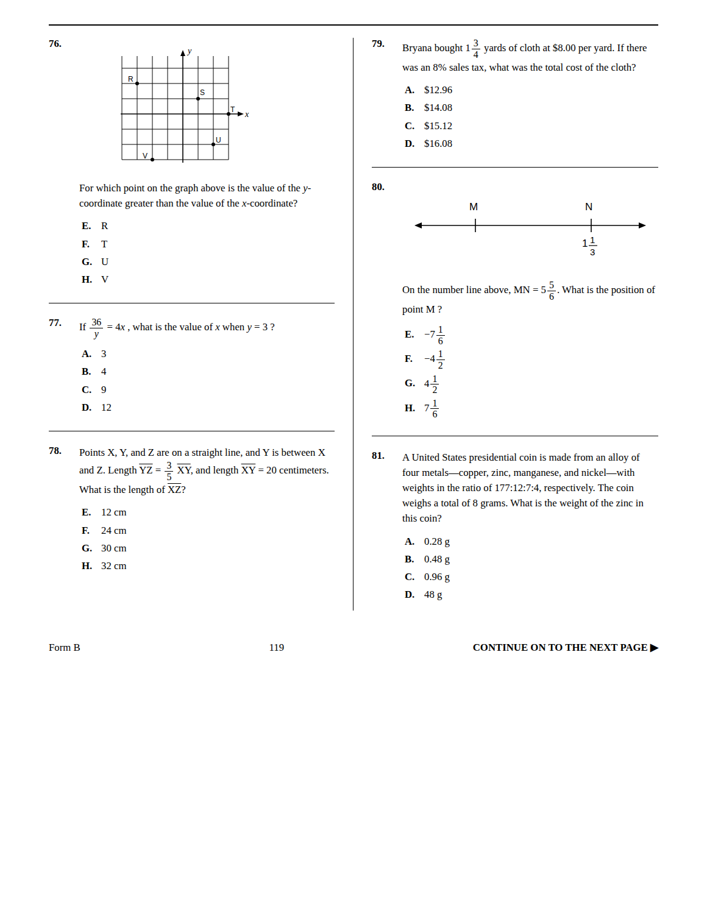76.
y x R S T U V
For which point on the graph above is the value of the y-coordinate greater than the value of the x-coordinate?
E. R
F. T
G. U
H. V
77.
If 36 y = 4x , what is the value of x when y = 3 ?
A. 3
B. 4
C. 9
D. 12
78.
Points X, Y, and Z are on a straight line, and Y is between X and Z. Length YZ = 35 XY, and length XY = 20 centimeters. What is the length of XZ?
E. 12 cm
F. 24 cm
G. 30 cm
H. 32 cm
79.
Bryana bought 134 yards of cloth at $8.00 per yard. If there was an 8% sales tax, what was the total cost of the cloth?
A.$12.96
B.$14.08
C.$15.12
D.$16.08
80.
M N 1 1 3
On the number line above, MN = 556. What is the position of point M ?
E.−716
F.−412
G. 412
H. 716
81.
A United States presidential coin is made from an alloy of four metals—copper, zinc, manganese, and nickel—with weights in the ratio of 177:12:7:4, respectively. The coin weighs a total of 8 grams. What is the weight of the zinc in this coin?
A. 0.28 g
B. 0.48 g
C. 0.96 g
D. 48 g
Form B
119
CONTINUE ON TO THE NEXT PAGE ▶